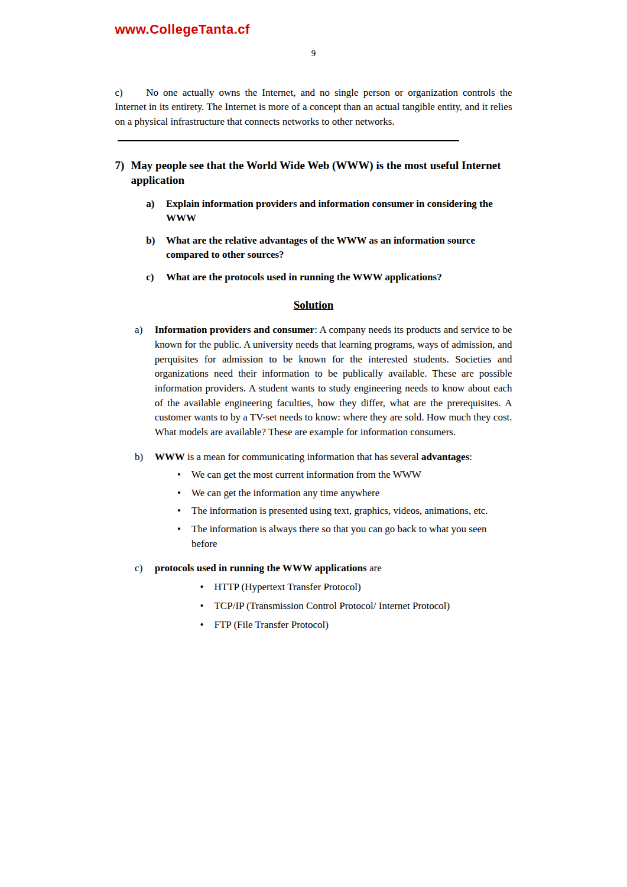www.CollegeTanta.cf
9
c) No one actually owns the Internet, and no single person or organization controls the Internet in its entirety. The Internet is more of a concept than an actual tangible entity, and it relies on a physical infrastructure that connects networks to other networks.
7) May people see that the World Wide Web (WWW) is the most useful Internet application
a) Explain information providers and information consumer in considering the WWW
b) What are the relative advantages of the WWW as an information source compared to other sources?
c) What are the protocols used in running the WWW applications?
Solution
a)
Information providers and consumer: A company needs its products and service to be known for the public. A university needs that learning programs, ways of admission, and perquisites for admission to be known for the interested students. Societies and organizations need their information to be publically available. These are possible information providers. A student wants to study engineering needs to know about each of the available engineering faculties, how they differ, what are the prerequisites. A customer wants to by a TV-set needs to know: where they are sold. How much they cost. What models are available? These are example for information consumers.
b)
WWW is a mean for communicating information that has several advantages:
We can get the most current information from the WWW
We can get the information any time anywhere
The information is presented using text, graphics, videos, animations, etc.
The information is always there so that you can go back to what you seen before
c)
protocols used in running the WWW applications are
HTTP (Hypertext Transfer Protocol)
TCP/IP (Transmission Control Protocol/ Internet Protocol)
FTP (File Transfer Protocol)